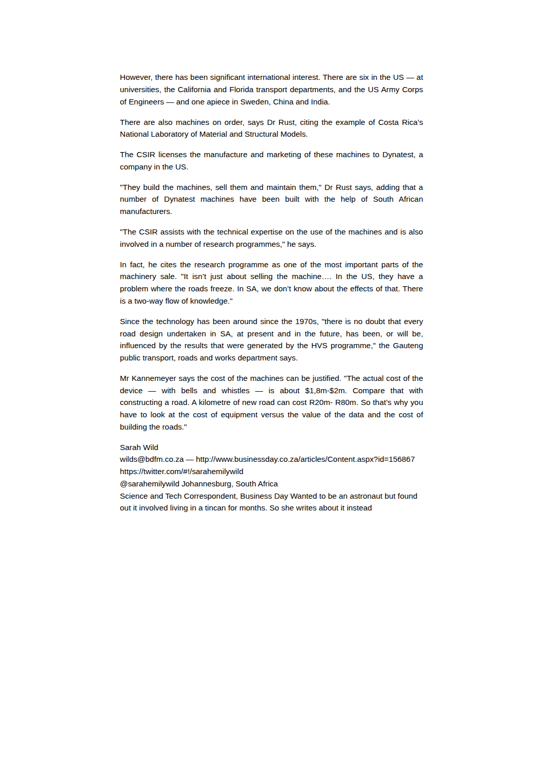However, there has been significant international interest. There are six in the US — at universities, the California and Florida transport departments, and the US Army Corps of Engineers — and one apiece in Sweden, China and India.
There are also machines on order, says Dr Rust, citing the example of Costa Rica’s National Laboratory of Material and Structural Models.
The CSIR licenses the manufacture and marketing of these machines to Dynatest, a company in the US.
"They build the machines, sell them and maintain them," Dr Rust says, adding that a number of Dynatest machines have been built with the help of South African manufacturers.
"The CSIR assists with the technical expertise on the use of the machines and is also involved in a number of research programmes," he says.
In fact, he cites the research programme as one of the most important parts of the machinery sale. "It isn’t just about selling the machine…. In the US, they have a problem where the roads freeze. In SA, we don’t know about the effects of that. There is a two-way flow of knowledge."
Since the technology has been around since the 1970s, "there is no doubt that every road design undertaken in SA, at present and in the future, has been, or will be, influenced by the results that were generated by the HVS programme," the Gauteng public transport, roads and works department says.
Mr Kannemeyer says the cost of the machines can be justified. "The actual cost of the device — with bells and whistles — is about $1,8m-$2m. Compare that with constructing a road. A kilometre of new road can cost R20m- R80m. So that’s why you have to look at the cost of equipment versus the value of the data and the cost of building the roads."
Sarah Wild
wilds@bdfm.co.za — http://www.businessday.co.za/articles/Content.aspx?id=156867
https://twitter.com/#!/sarahemilywild
@sarahemilywild Johannesburg, South Africa
Science and Tech Correspondent, Business Day Wanted to be an astronaut but found out it involved living in a tincan for months. So she writes about it instead